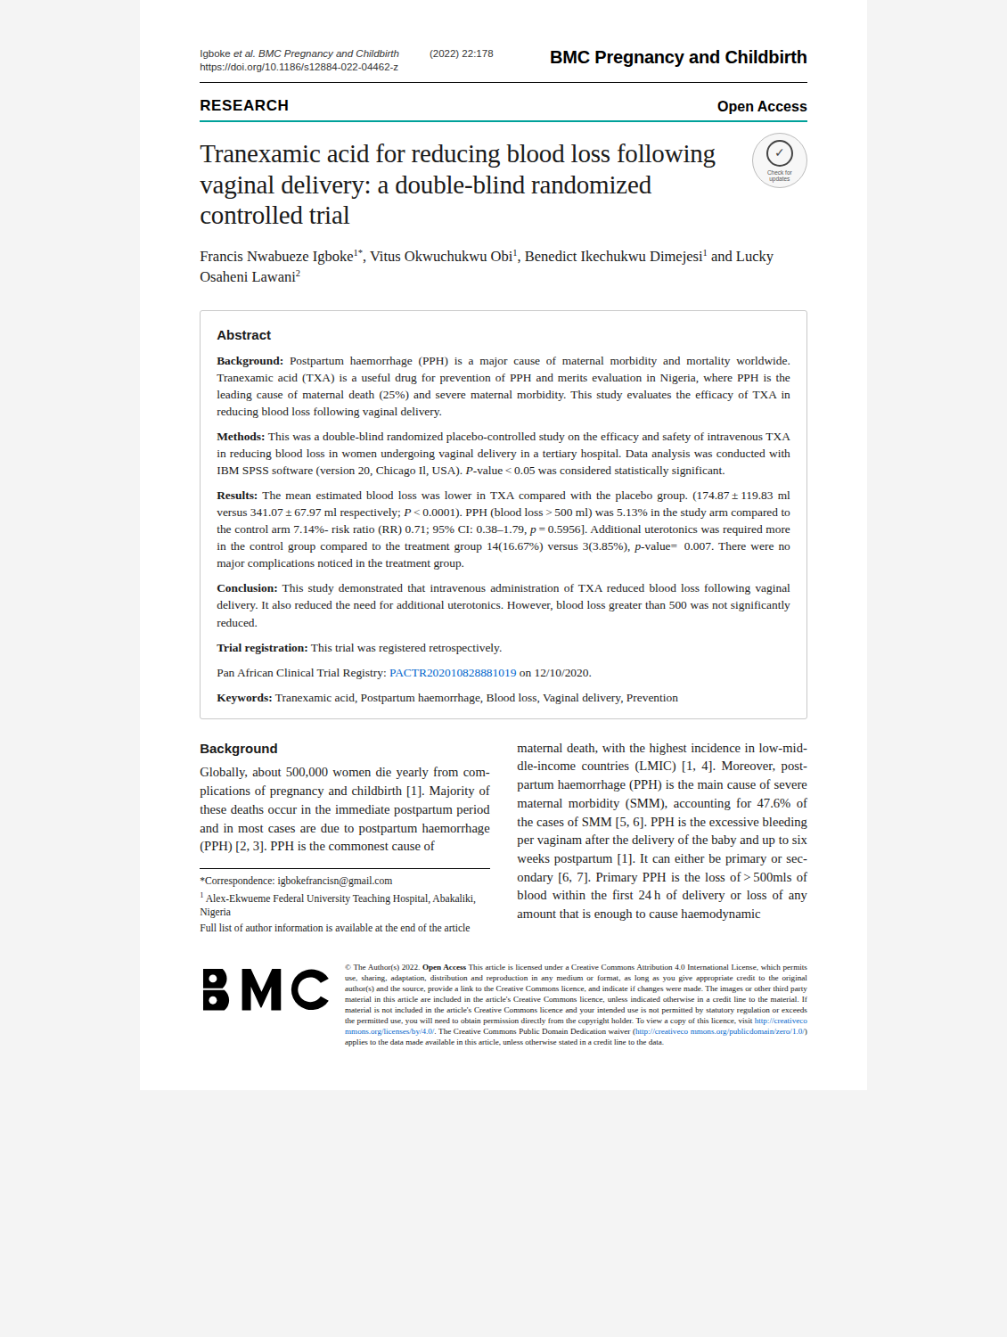Igboke et al. BMC Pregnancy and Childbirth(2022) 22:178
https://doi.org/10.1186/s12884-022-04462-z
BMC Pregnancy and Childbirth
RESEARCH
Open Access
✓
Check for
updates
Tranexamic acid for reducing blood loss following vaginal delivery: a double-blind randomized controlled trial
Francis Nwabueze Igboke1*, Vitus Okwuchukwu Obi1, Benedict Ikechukwu Dimejesi1 and Lucky Osaheni Lawani2
Abstract
Background: Postpartum haemorrhage (PPH) is a major cause of maternal morbidity and mortality worldwide. Tranexamic acid (TXA) is a useful drug for prevention of PPH and merits evaluation in Nigeria, where PPH is the leading cause of maternal death (25%) and severe maternal morbidity. This study evaluates the efficacy of TXA in reducing blood loss following vaginal delivery.
Methods: This was a double-blind randomized placebo-controlled study on the efficacy and safety of intravenous TXA in reducing blood loss in women undergoing vaginal delivery in a tertiary hospital. Data analysis was conducted with IBM SPSS software (version 20, Chicago Il, USA). P-value < 0.05 was considered statistically significant.
Results: The mean estimated blood loss was lower in TXA compared with the placebo group. (174.87 ± 119.83 ml versus 341.07 ± 67.97 ml respectively; P < 0.0001). PPH (blood loss > 500 ml) was 5.13% in the study arm compared to the control arm 7.14%- risk ratio (RR) 0.71; 95% CI: 0.38–1.79, p = 0.5956]. Additional uterotonics was required more in the control group compared to the treatment group 14(16.67%) versus 3(3.85%), p-value=  0.007. There were no major complications noticed in the treatment group.
Conclusion: This study demonstrated that intravenous administration of TXA reduced blood loss following vaginal delivery. It also reduced the need for additional uterotonics. However, blood loss greater than 500 was not significantly reduced.
Trial registration: This trial was registered retrospectively.
Pan African Clinical Trial Registry: PACTR202010828881019 on 12/10/2020.
Keywords: Tranexamic acid, Postpartum haemorrhage, Blood loss, Vaginal delivery, Prevention
Background
Globally, about 500,000 women die yearly from complications of pregnancy and childbirth [1]. Majority of these deaths occur in the immediate postpartum period and in most cases are due to postpartum haemorrhage (PPH) [2, 3]. PPH is the commonest cause of
*Correspondence: igbokefrancisn@gmail.com
1 Alex-Ekwueme Federal University Teaching Hospital, Abakaliki, Nigeria
Full list of author information is available at the end of the article
maternal death, with the highest incidence in low-middle-income countries (LMIC) [1, 4]. Moreover, postpartum haemorrhage (PPH) is the main cause of severe maternal morbidity (SMM), accounting for 47.6% of the cases of SMM [5, 6]. PPH is the excessive bleeding per vaginam after the delivery of the baby and up to six weeks postpartum [1]. It can either be primary or secondary [6, 7]. Primary PPH is the loss of > 500mls of blood within the first 24 h of delivery or loss of any amount that is enough to cause haemodynamic
© The Author(s) 2022. Open Access This article is licensed under a Creative Commons Attribution 4.0 International License, which permits use, sharing, adaptation, distribution and reproduction in any medium or format, as long as you give appropriate credit to the original author(s) and the source, provide a link to the Creative Commons licence, and indicate if changes were made. The images or other third party material in this article are included in the article's Creative Commons licence, unless indicated otherwise in a credit line to the material. If material is not included in the article's Creative Commons licence and your intended use is not permitted by statutory regulation or exceeds the permitted use, you will need to obtain permission directly from the copyright holder. To view a copy of this licence, visit http://creativecommons.org/licenses/by/4.0/. The Creative Commons Public Domain Dedication waiver (http://creativeco mmons.org/publicdomain/zero/1.0/) applies to the data made available in this article, unless otherwise stated in a credit line to the data.